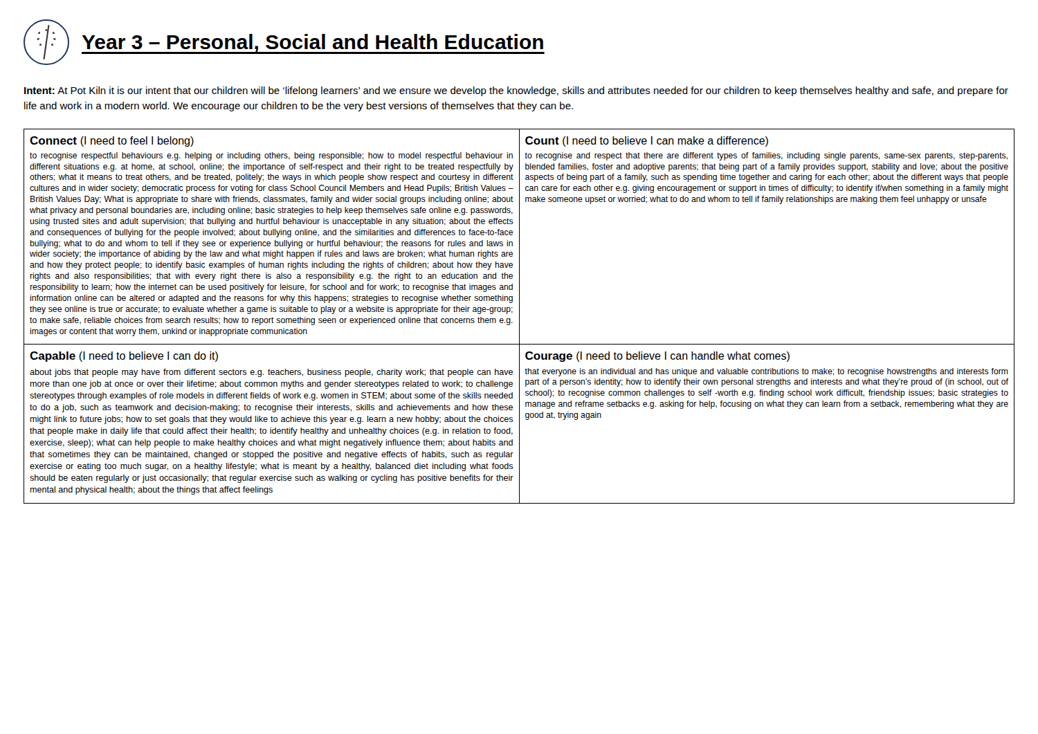Year 3 – Personal, Social and Health Education
Intent: At Pot Kiln it is our intent that our children will be ‘lifelong learners’ and we ensure we develop the knowledge, skills and attributes needed for our children to keep themselves healthy and safe, and prepare for life and work in a modern world. We encourage our children to be the very best versions of themselves that they can be.
| Connect (I need to feel I belong) to recognise respectful behaviours e.g. helping or including others, being responsible; how to model respectful behaviour in different situations e.g. at home, at school, online; the importance of self-respect and their right to be treated respectfully by others; what it means to treat others, and be treated, politely; the ways in which people show respect and courtesy in different cultures and in wider society; democratic process for voting for class School Council Members and Head Pupils; British Values – British Values Day; What is appropriate to share with friends, classmates, family and wider social groups including online; about what privacy and personal boundaries are, including online; basic strategies to help keep themselves safe online e.g. passwords, using trusted sites and adult supervision; that bullying and hurtful behaviour is unacceptable in any situation; about the effects and consequences of bullying for the people involved; about bullying online, and the similarities and differences to face-to-face bullying; what to do and whom to tell if they see or experience bullying or hurtful behaviour; the reasons for rules and laws in wider society; the importance of abiding by the law and what might happen if rules and laws are broken; what human rights are and how they protect people; to identify basic examples of human rights including the rights of children; about how they have rights and also responsibilities; that with every right there is also a responsibility e.g. the right to an education and the responsibility to learn; how the internet can be used positively for leisure, for school and for work; to recognise that images and information online can be altered or adapted and the reasons for why this happens; strategies to recognise whether something they see online is true or accurate; to evaluate whether a game is suitable to play or a website is appropriate for their age-group; to make safe, reliable choices from search results; how to report something seen or experienced online that concerns them e.g. images or content that worry them, unkind or inappropriate communication | Count (I need to believe I can make a difference) to recognise and respect that there are different types of families, including single parents, same-sex parents, step-parents, blended families, foster and adoptive parents; that being part of a family provides support, stability and love; about the positive aspects of being part of a family, such as spending time together and caring for each other; about the different ways that people can care for each other e.g. giving encouragement or support in times of difficulty; to identify if/when something in a family might make someone upset or worried; what to do and whom to tell if family relationships are making them feel unhappy or unsafe |
| Capable (I need to believe I can do it) about jobs that people may have from different sectors e.g. teachers, business people, charity work; that people can have more than one job at once or over their lifetime; about common myths and gender stereotypes related to work; to challenge stereotypes through examples of role models in different fields of work e.g. women in STEM; about some of the skills needed to do a job, such as teamwork and decision-making; to recognise their interests, skills and achievements and how these might link to future jobs; how to set goals that they would like to achieve this year e.g. learn a new hobby; about the choices that people make in daily life that could affect their health; to identify healthy and unhealthy choices (e.g. in relation to food, exercise, sleep); what can help people to make healthy choices and what might negatively influence them; about habits and that sometimes they can be maintained, changed or stopped the positive and negative effects of habits, such as regular exercise or eating too much sugar, on a healthy lifestyle; what is meant by a healthy, balanced diet including what foods should be eaten regularly or just occasionally; that regular exercise such as walking or cycling has positive benefits for their mental and physical health; about the things that affect feelings | Courage (I need to believe I can handle what comes) that everyone is an individual and has unique and valuable contributions to make; to recognise howstrengths and interests form part of a person’s identity; how to identify their own personal strengths and interests and what they’re proud of (in school, out of school); to recognise common challenges to self -worth e.g. finding school work difficult, friendship issues; basic strategies to manage and reframe setbacks e.g. asking for help, focusing on what they can learn from a setback, remembering what they are good at, trying again |